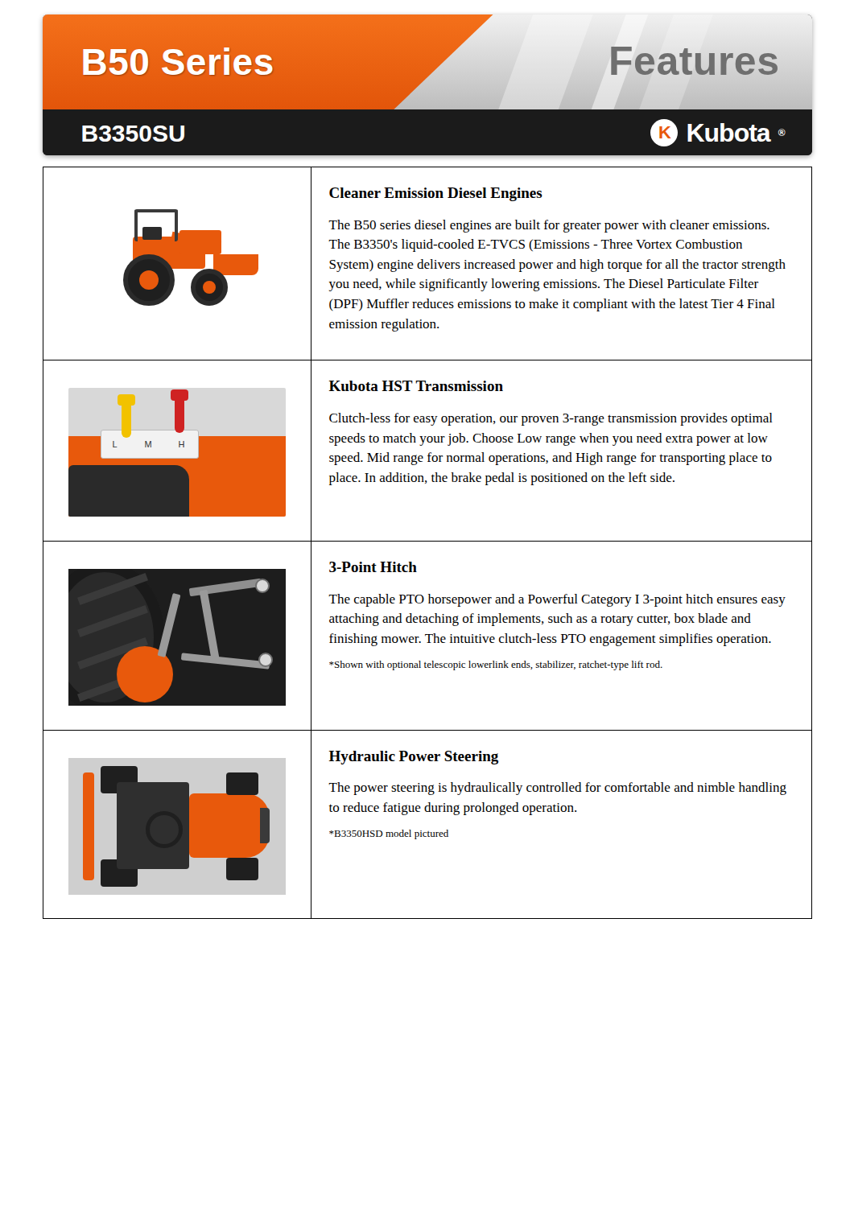B50 Series
Features
B3350SU
KKubota®
| | Cleaner Emission Diesel Engines The B50 series diesel engines are built for greater power with cleaner emissions. The B3350's liquid-cooled E-TVCS (Emissions - Three Vortex Combustion System) engine delivers increased power and high torque for all the tractor strength you need, while significantly lowering emissions. The Diesel Particulate Filter (DPF) Muffler reduces emissions to make it compliant with the latest Tier 4 Final emission regulation. |
| L M H | Kubota HST Transmission Clutch-less for easy operation, our proven 3-range transmission provides optimal speeds to match your job. Choose Low range when you need extra power at low speed. Mid range for normal operations, and High range for transporting place to place. In addition, the brake pedal is positioned on the left side. |
| | 3-Point Hitch The capable PTO horsepower and a Powerful Category I 3-point hitch ensures easy attaching and detaching of implements, such as a rotary cutter, box blade and finishing mower. The intuitive clutch-less PTO engagement simplifies operation. *Shown with optional telescopic lowerlink ends, stabilizer, ratchet-type lift rod. |
| | Hydraulic Power Steering The power steering is hydraulically controlled for comfortable and nimble handling to reduce fatigue during prolonged operation. *B3350HSD model pictured |